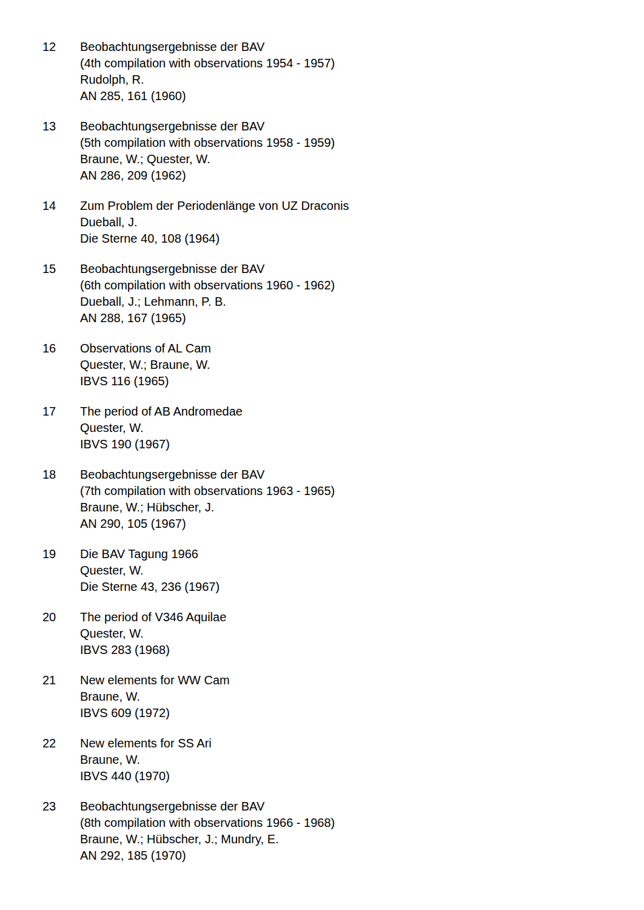12
Beobachtungsergebnisse der BAV
(4th compilation with observations 1954 - 1957)
Rudolph, R.
AN 285, 161 (1960)
13
Beobachtungsergebnisse der BAV
(5th compilation with observations 1958 - 1959)
Braune, W.; Quester, W.
AN 286, 209 (1962)
14
Zum Problem der Periodenlänge von UZ Draconis
Dueball, J.
Die Sterne 40, 108 (1964)
15
Beobachtungsergebnisse der BAV
(6th compilation with observations 1960 - 1962)
Dueball, J.; Lehmann, P. B.
AN 288, 167 (1965)
16
Observations of AL Cam
Quester, W.; Braune, W.
IBVS 116 (1965)
17
The period of AB Andromedae
Quester, W.
IBVS 190 (1967)
18
Beobachtungsergebnisse der BAV
(7th compilation with observations 1963 - 1965)
Braune, W.; Hübscher, J.
AN 290, 105 (1967)
19
Die BAV Tagung 1966
Quester, W.
Die Sterne 43, 236 (1967)
20
The period of V346 Aquilae
Quester, W.
IBVS 283 (1968)
21
New elements for WW Cam
Braune, W.
IBVS 609 (1972)
22
New elements for SS Ari
Braune, W.
IBVS 440 (1970)
23
Beobachtungsergebnisse der BAV
(8th compilation with observations 1966 - 1968)
Braune, W.; Hübscher, J.; Mundry, E.
AN 292, 185 (1970)